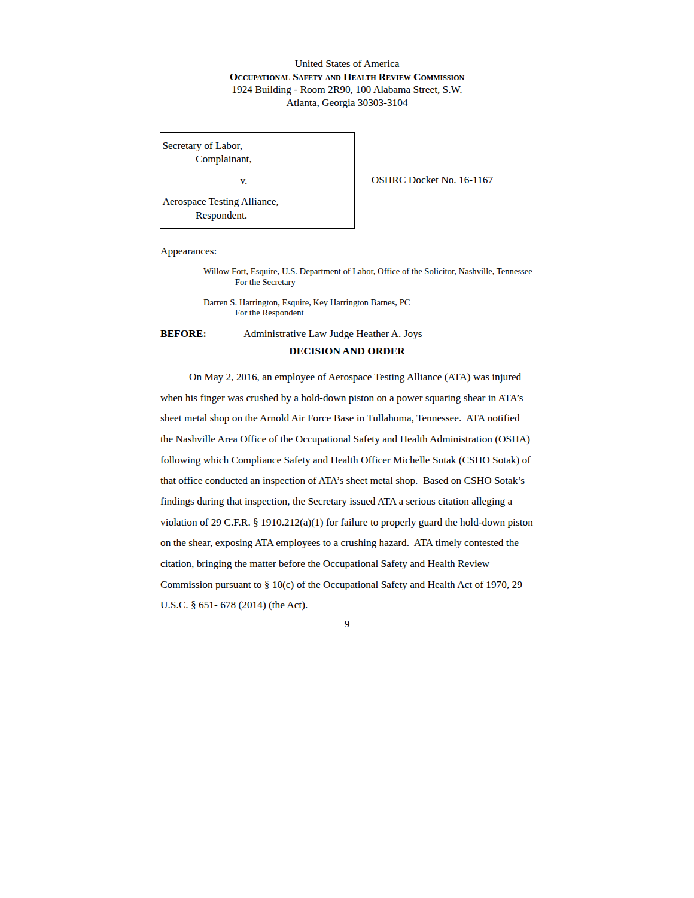United States of America
Occupational Safety and Health Review Commission
1924 Building - Room 2R90, 100 Alabama Street, S.W.
Atlanta, Georgia 30303-3104
| Secretary of Labor, Complainant, v. Aerospace Testing Alliance, Respondent. | OSHRC Docket No. 16-1167 |
Appearances:
Willow Fort, Esquire, U.S. Department of Labor, Office of the Solicitor, Nashville, Tennessee
For the Secretary
Darren S. Harrington, Esquire, Key Harrington Barnes, PC
For the Respondent
BEFORE: Administrative Law Judge Heather A. Joys
DECISION AND ORDER
On May 2, 2016, an employee of Aerospace Testing Alliance (ATA) was injured when his finger was crushed by a hold-down piston on a power squaring shear in ATA’s sheet metal shop on the Arnold Air Force Base in Tullahoma, Tennessee. ATA notified the Nashville Area Office of the Occupational Safety and Health Administration (OSHA) following which Compliance Safety and Health Officer Michelle Sotak (CSHO Sotak) of that office conducted an inspection of ATA’s sheet metal shop. Based on CSHO Sotak’s findings during that inspection, the Secretary issued ATA a serious citation alleging a violation of 29 C.F.R. § 1910.212(a)(1) for failure to properly guard the hold-down piston on the shear, exposing ATA employees to a crushing hazard. ATA timely contested the citation, bringing the matter before the Occupational Safety and Health Review Commission pursuant to § 10(c) of the Occupational Safety and Health Act of 1970, 29 U.S.C. § 651- 678 (2014) (the Act).
9